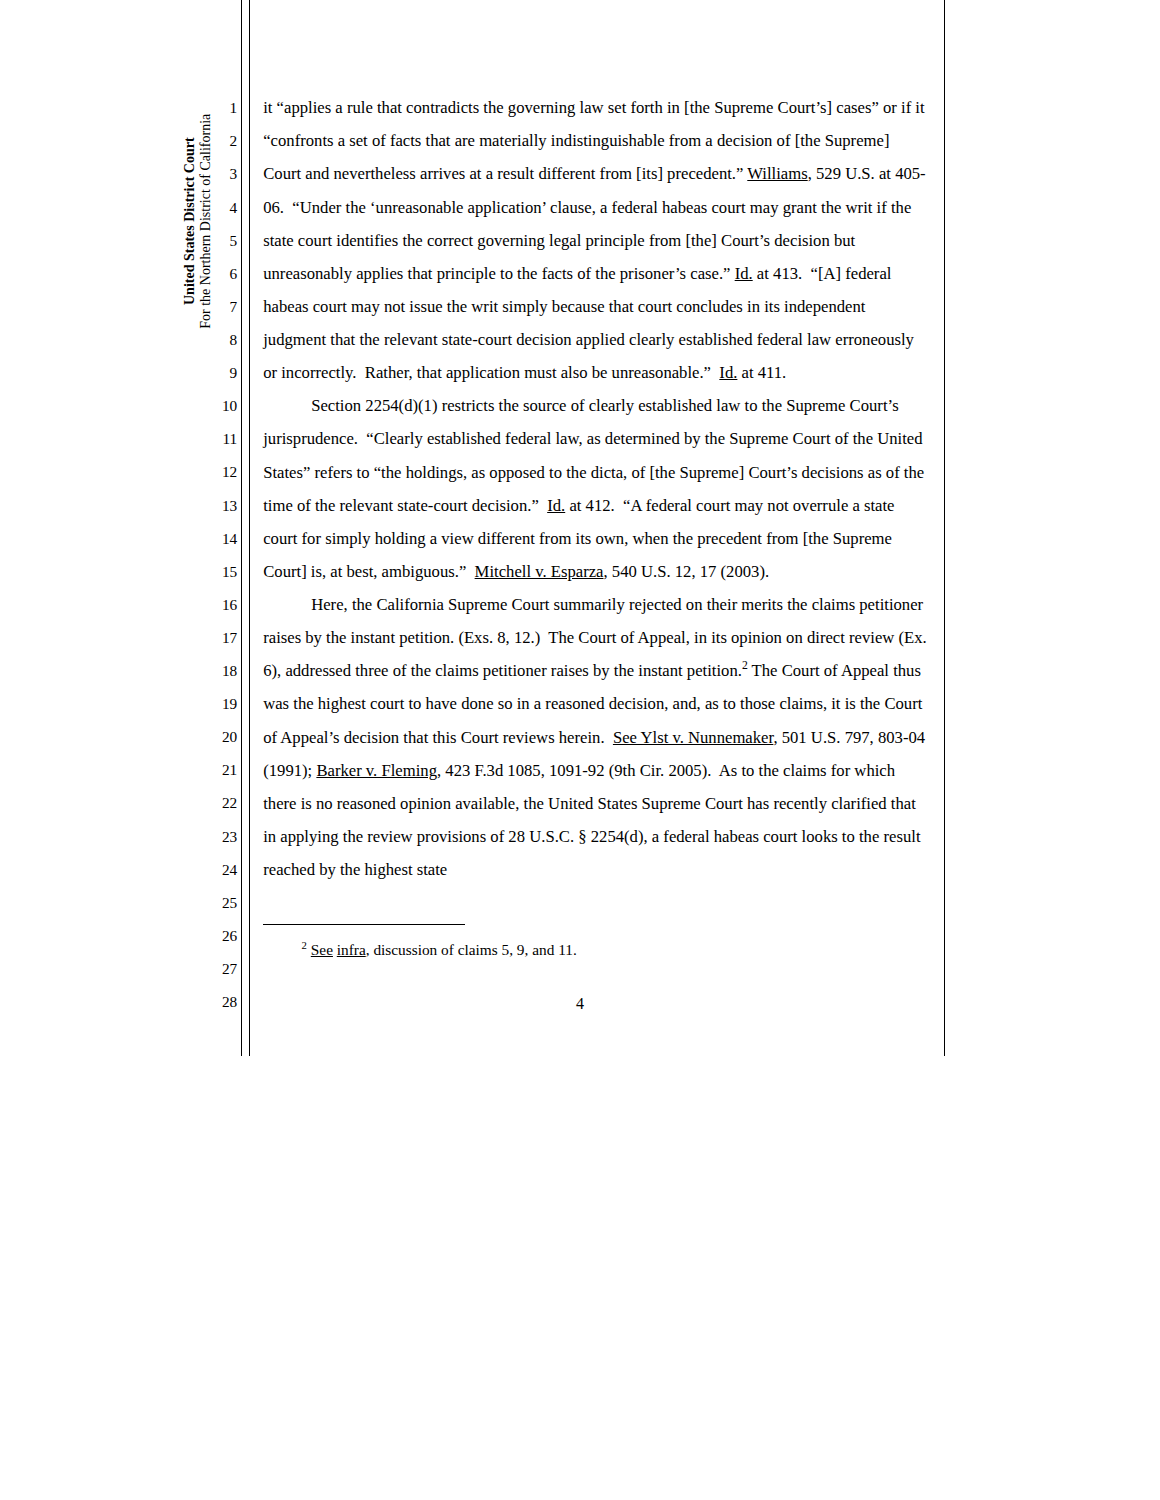United States District Court
For the Northern District of California
1
2
3
4
5
6
7
8
9
10
11
12
13
14
15
16
17
18
19
20
21
22
23
24
25
26
27
28
it “applies a rule that contradicts the governing law set forth in [the Supreme Court’s] cases” or if it “confronts a set of facts that are materially indistinguishable from a decision of [the Supreme] Court and nevertheless arrives at a result different from [its] precedent.” Williams, 529 U.S. at 405-06. “Under the ‘unreasonable application’ clause, a federal habeas court may grant the writ if the state court identifies the correct governing legal principle from [the] Court’s decision but unreasonably applies that principle to the facts of the prisoner’s case.” Id. at 413. “[A] federal habeas court may not issue the writ simply because that court concludes in its independent judgment that the relevant state-court decision applied clearly established federal law erroneously or incorrectly. Rather, that application must also be unreasonable.” Id. at 411.
Section 2254(d)(1) restricts the source of clearly established law to the Supreme Court’s jurisprudence. “Clearly established federal law, as determined by the Supreme Court of the United States” refers to “the holdings, as opposed to the dicta, of [the Supreme] Court’s decisions as of the time of the relevant state-court decision.” Id. at 412. “A federal court may not overrule a state court for simply holding a view different from its own, when the precedent from [the Supreme Court] is, at best, ambiguous.” Mitchell v. Esparza, 540 U.S. 12, 17 (2003).
Here, the California Supreme Court summarily rejected on their merits the claims petitioner raises by the instant petition. (Exs. 8, 12.) The Court of Appeal, in its opinion on direct review (Ex. 6), addressed three of the claims petitioner raises by the instant petition.2 The Court of Appeal thus was the highest court to have done so in a reasoned decision, and, as to those claims, it is the Court of Appeal’s decision that this Court reviews herein. See Ylst v. Nunnemaker, 501 U.S. 797, 803-04 (1991); Barker v. Fleming, 423 F.3d 1085, 1091-92 (9th Cir. 2005). As to the claims for which there is no reasoned opinion available, the United States Supreme Court has recently clarified that in applying the review provisions of 28 U.S.C. § 2254(d), a federal habeas court looks to the result reached by the highest state
2 See infra, discussion of claims 5, 9, and 11.
4